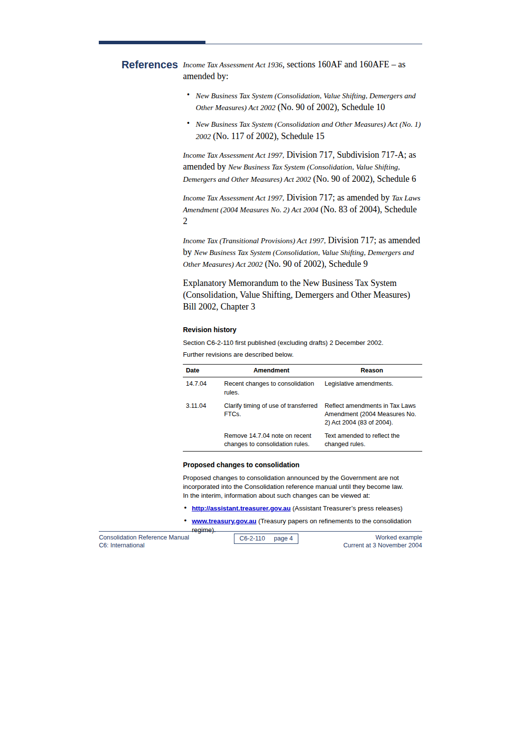References
Income Tax Assessment Act 1936, sections 160AF and 160AFE – as amended by:
New Business Tax System (Consolidation, Value Shifting, Demergers and Other Measures) Act 2002 (No. 90 of 2002), Schedule 10
New Business Tax System (Consolidation and Other Measures) Act (No. 1) 2002 (No. 117 of 2002), Schedule 15
Income Tax Assessment Act 1997, Division 717, Subdivision 717-A; as amended by New Business Tax System (Consolidation, Value Shifting, Demergers and Other Measures) Act 2002 (No. 90 of 2002), Schedule 6
Income Tax Assessment Act 1997, Division 717; as amended by Tax Laws Amendment (2004 Measures No. 2) Act 2004 (No. 83 of 2004), Schedule 2
Income Tax (Transitional Provisions) Act 1997, Division 717; as amended by New Business Tax System (Consolidation, Value Shifting, Demergers and Other Measures) Act 2002 (No. 90 of 2002), Schedule 9
Explanatory Memorandum to the New Business Tax System (Consolidation, Value Shifting, Demergers and Other Measures) Bill 2002, Chapter 3
Revision history
Section C6-2-110 first published (excluding drafts) 2 December 2002.
Further revisions are described below.
| Date | Amendment | Reason |
| --- | --- | --- |
| 14.7.04 | Recent changes to consolidation rules. | Legislative amendments. |
| 3.11.04 | Clarify timing of use of transferred FTCs. | Reflect amendments in Tax Laws Amendment (2004 Measures No. 2) Act 2004 (83 of 2004). |
| | Remove 14.7.04 note on recent changes to consolidation rules. | Text amended to reflect the changed rules. |
Proposed changes to consolidation
Proposed changes to consolidation announced by the Government are not incorporated into the Consolidation reference manual until they become law.
In the interim, information about such changes can be viewed at:
http://assistant.treasurer.gov.au (Assistant Treasurer’s press releases)
www.treasury.gov.au (Treasury papers on refinements to the consolidation regime).
Consolidation Reference Manual
C6: International
C6-2-110 page 4
Worked example
Current at 3 November 2004